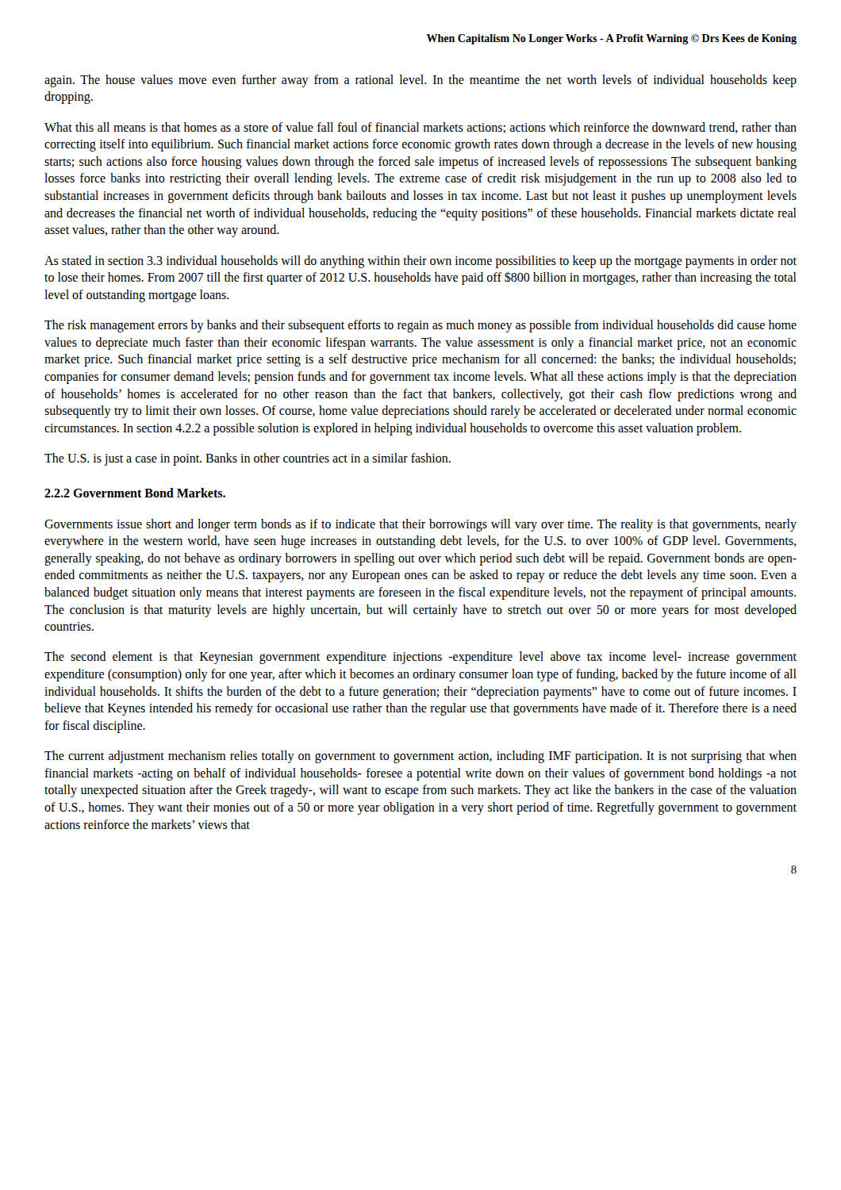When Capitalism No Longer Works - A Profit Warning © Drs Kees de Koning
again. The house values move even further away from a rational level. In the meantime the net worth levels of individual households keep dropping.
What this all means is that homes as a store of value fall foul of financial markets actions; actions which reinforce the downward trend, rather than correcting itself into equilibrium. Such financial market actions force economic growth rates down through a decrease in the levels of new housing starts; such actions also force housing values down through the forced sale impetus of increased levels of repossessions The subsequent banking losses force banks into restricting their overall lending levels. The extreme case of credit risk misjudgement in the run up to 2008 also led to substantial increases in government deficits through bank bailouts and losses in tax income. Last but not least it pushes up unemployment levels and decreases the financial net worth of individual households, reducing the “equity positions” of these households. Financial markets dictate real asset values, rather than the other way around.
As stated in section 3.3 individual households will do anything within their own income possibilities to keep up the mortgage payments in order not to lose their homes. From 2007 till the first quarter of 2012 U.S. households have paid off $800 billion in mortgages, rather than increasing the total level of outstanding mortgage loans.
The risk management errors by banks and their subsequent efforts to regain as much money as possible from individual households did cause home values to depreciate much faster than their economic lifespan warrants. The value assessment is only a financial market price, not an economic market price. Such financial market price setting is a self destructive price mechanism for all concerned: the banks; the individual households; companies for consumer demand levels; pension funds and for government tax income levels. What all these actions imply is that the depreciation of households’ homes is accelerated for no other reason than the fact that bankers, collectively, got their cash flow predictions wrong and subsequently try to limit their own losses. Of course, home value depreciations should rarely be accelerated or decelerated under normal economic circumstances. In section 4.2.2 a possible solution is explored in helping individual households to overcome this asset valuation problem.
The U.S. is just a case in point. Banks in other countries act in a similar fashion.
2.2.2 Government Bond Markets.
Governments issue short and longer term bonds as if to indicate that their borrowings will vary over time. The reality is that governments, nearly everywhere in the western world, have seen huge increases in outstanding debt levels, for the U.S. to over 100% of GDP level. Governments, generally speaking, do not behave as ordinary borrowers in spelling out over which period such debt will be repaid. Government bonds are open-ended commitments as neither the U.S. taxpayers, nor any European ones can be asked to repay or reduce the debt levels any time soon. Even a balanced budget situation only means that interest payments are foreseen in the fiscal expenditure levels, not the repayment of principal amounts. The conclusion is that maturity levels are highly uncertain, but will certainly have to stretch out over 50 or more years for most developed countries.
The second element is that Keynesian government expenditure injections -expenditure level above tax income level- increase government expenditure (consumption) only for one year, after which it becomes an ordinary consumer loan type of funding, backed by the future income of all individual households. It shifts the burden of the debt to a future generation; their “depreciation payments” have to come out of future incomes. I believe that Keynes intended his remedy for occasional use rather than the regular use that governments have made of it. Therefore there is a need for fiscal discipline.
The current adjustment mechanism relies totally on government to government action, including IMF participation. It is not surprising that when financial markets -acting on behalf of individual households- foresee a potential write down on their values of government bond holdings -a not totally unexpected situation after the Greek tragedy-, will want to escape from such markets. They act like the bankers in the case of the valuation of U.S., homes. They want their monies out of a 50 or more year obligation in a very short period of time. Regretfully government to government actions reinforce the markets’ views that
8